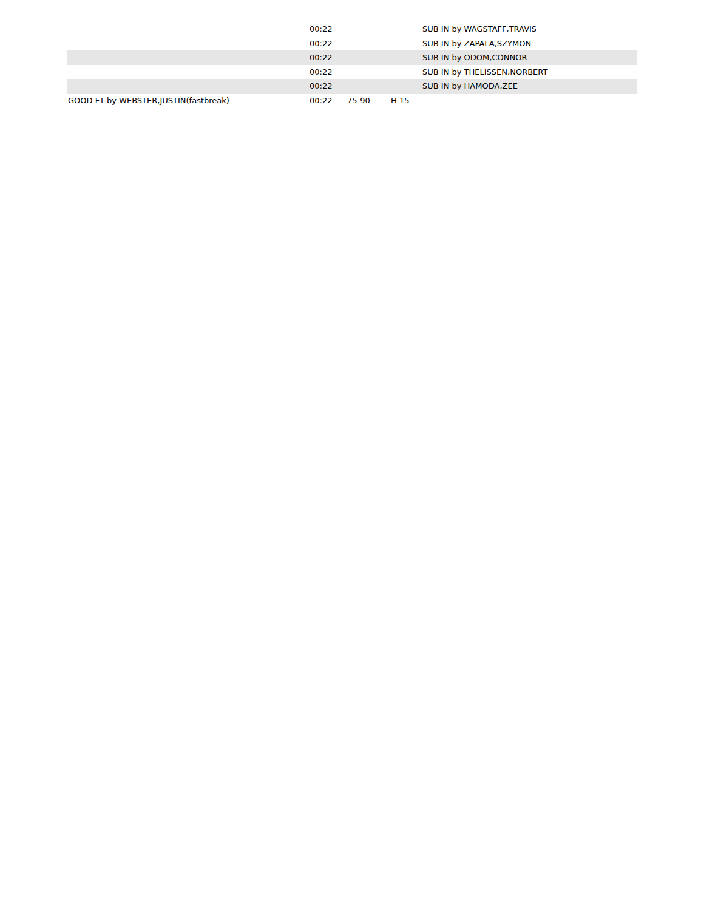| | 00:22 | | | SUB IN by WAGSTAFF,TRAVIS |
| | 00:22 | | | SUB IN by ZAPALA,SZYMON |
| | 00:22 | | | SUB IN by ODOM,CONNOR |
| | 00:22 | | | SUB IN by THELISSEN,NORBERT |
| | 00:22 | | | SUB IN by HAMODA,ZEE |
| GOOD FT by WEBSTER,JUSTIN(fastbreak) | 00:22 | 75-90 | H 15 | |